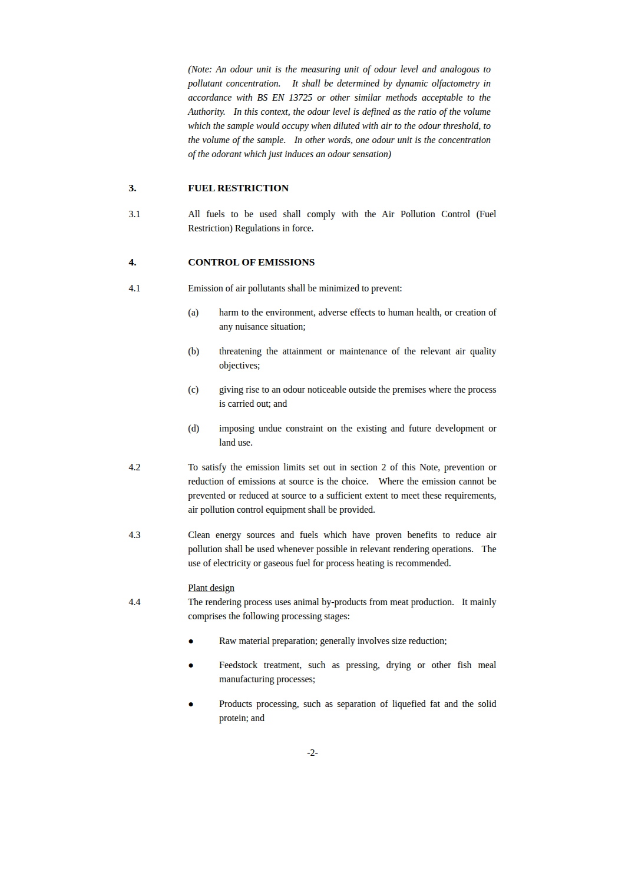(Note: An odour unit is the measuring unit of odour level and analogous to pollutant concentration. It shall be determined by dynamic olfactometry in accordance with BS EN 13725 or other similar methods acceptable to the Authority. In this context, the odour level is defined as the ratio of the volume which the sample would occupy when diluted with air to the odour threshold, to the volume of the sample. In other words, one odour unit is the concentration of the odorant which just induces an odour sensation)
3.
FUEL RESTRICTION
3.1
All fuels to be used shall comply with the Air Pollution Control (Fuel Restriction) Regulations in force.
4.
CONTROL OF EMISSIONS
4.1
Emission of air pollutants shall be minimized to prevent:
(a) harm to the environment, adverse effects to human health, or creation of any nuisance situation;
(b) threatening the attainment or maintenance of the relevant air quality objectives;
(c) giving rise to an odour noticeable outside the premises where the process is carried out; and
(d) imposing undue constraint on the existing and future development or land use.
4.2
To satisfy the emission limits set out in section 2 of this Note, prevention or reduction of emissions at source is the choice. Where the emission cannot be prevented or reduced at source to a sufficient extent to meet these requirements, air pollution control equipment shall be provided.
4.3
Clean energy sources and fuels which have proven benefits to reduce air pollution shall be used whenever possible in relevant rendering operations. The use of electricity or gaseous fuel for process heating is recommended.
Plant design
4.4
The rendering process uses animal by-products from meat production. It mainly comprises the following processing stages:
● Raw material preparation; generally involves size reduction;
● Feedstock treatment, such as pressing, drying or other fish meal manufacturing processes;
● Products processing, such as separation of liquefied fat and the solid protein; and
-2-